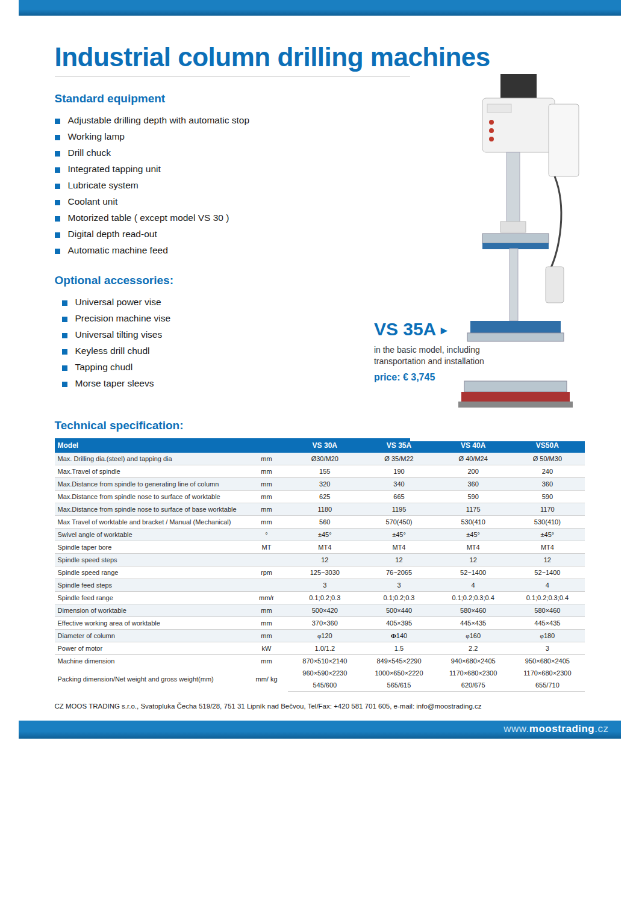Industrial column drilling machines
Standard equipment
Adjustable drilling depth with automatic stop
Working lamp
Drill chuck
Integrated tapping unit
Lubricate system
Coolant unit
Motorized table ( except model VS 30 )
Digital depth read-out
Automatic machine feed
Optional accessories:
Universal power vise
Precision machine vise
Universal tilting vises
Keyless drill chudl
Tapping chudl
Morse taper sleevs
VS 35A ▸
in the basic model, including transportation and installation
price: € 3,745
Technical specification:
| Model | VS 30A | VS 35A | VS 40A | VS50A |
| --- | --- | --- | --- | --- |
| Max. Drilling dia.(steel) and tapping dia | mm | Ø30/M20 | Ø 35/M22 | Ø 40/M24 | Ø 50/M30 |
| Max.Travel of spindle | mm | 155 | 190 | 200 | 240 |
| Max.Distance from spindle to generating line of column | mm | 320 | 340 | 360 | 360 |
| Max.Distance from spindle nose to surface of worktable | mm | 625 | 665 | 590 | 590 |
| Max.Distance from spindle nose to surface of base worktable | mm | 1180 | 1195 | 1175 | 1170 |
| Max Travel of worktable and bracket / Manual (Mechanical) | mm | 560 | 570(450) | 530(410 | 530(410) |
| Swivel angle of worktable | ° | ±45° | ±45° | ±45° | ±45° |
| Spindle taper bore | MT | MT4 | MT4 | MT4 | MT4 |
| Spindle speed steps | | 12 | 12 | 12 | 12 |
| Spindle speed range | rpm | 125~3030 | 76~2065 | 52~1400 | 52~1400 |
| Spindle feed steps | | 3 | 3 | 4 | 4 |
| Spindle feed range | mm/r | 0.1;0.2;0.3 | 0.1;0.2;0.3 | 0.1;0.2;0.3;0.4 | 0.1;0.2;0.3;0.4 |
| Dimension of worktable | mm | 500×420 | 500×440 | 580×460 | 580×460 |
| Effective working area of worktable | mm | 370×360 | 405×395 | 445×435 | 445×435 |
| Diameter of column | mm | φ 120 | Φ 140 | φ 160 | φ 180 |
| Power of motor | kW | 1.0/1.2 | 1.5 | 2.2 | 3 |
| Machine dimension | mm | 870×510×2140 | 849×545×2290 | 940×680×2405 | 950×680×2405 |
| Packing dimension/Net weight and gross weight(mm) | mm/ kg | 960×590×2230 | 1000×650×2220 | 1170×680×2300 | 1170×680×2300 |
| 545/600 | 565/615 | 620/675 | 655/710 |
CZ MOOS TRADING s.r.o., Svatopluka Čecha 519/28, 751 31 Lipník nad Bečvou, Tel/Fax: +420 581 701 605, e-mail: info@moostrading.cz
www. moostrading.cz